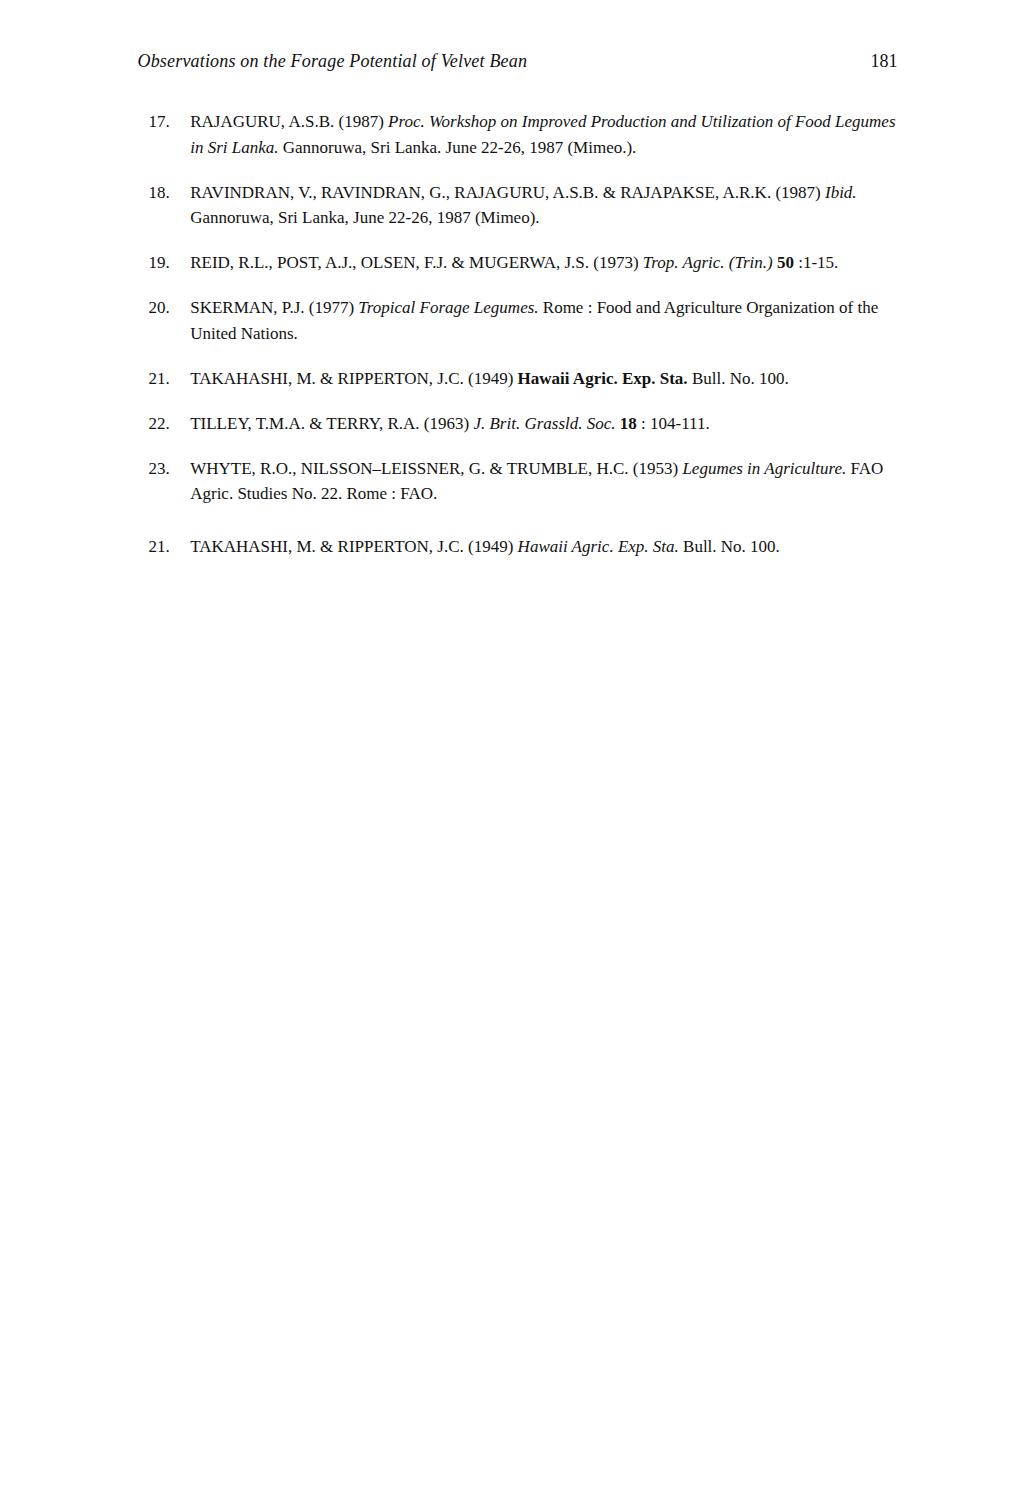Observations on the Forage Potential of Velvet Bean 181
17. RAJAGURU, A.S.B. (1987) Proc. Workshop on Improved Production and Utilization of Food Legumes in Sri Lanka. Gannoruwa, Sri Lanka. June 22-26, 1987 (Mimeo.).
18. RAVINDRAN, V., RAVINDRAN, G., RAJAGURU, A.S.B. & RAJAPAKSE, A.R.K. (1987) Ibid. Gannoruwa, Sri Lanka, June 22-26, 1987 (Mimeo).
19. REID, R.L., POST, A.J., OLSEN, F.J. & MUGERWA, J.S. (1973) Trop. Agric. (Trin.) 50 :1-15.
20. SKERMAN, P.J. (1977) Tropical Forage Legumes. Rome : Food and Agriculture Organization of the United Nations.
21. TAKAHASHI, M. & RIPPERTON, J.C. (1949) Hawaii Agric. Exp. Sta. Bull. No. 100.
22. TILLEY, T.M.A. & TERRY, R.A. (1963) J. Brit. Grassld. Soc. 18 : 104-111.
23. WHYTE, R.O., NILSSON–LEISSNER, G. & TRUMBLE, H.C. (1953) Legumes in Agriculture. FAO Agric. Studies No. 22. Rome : FAO.
21. TAKAHASHI, M. & RIPPERTON, J.C. (1949) Hawaii Agric. Exp. Sta. Bull. No. 100.